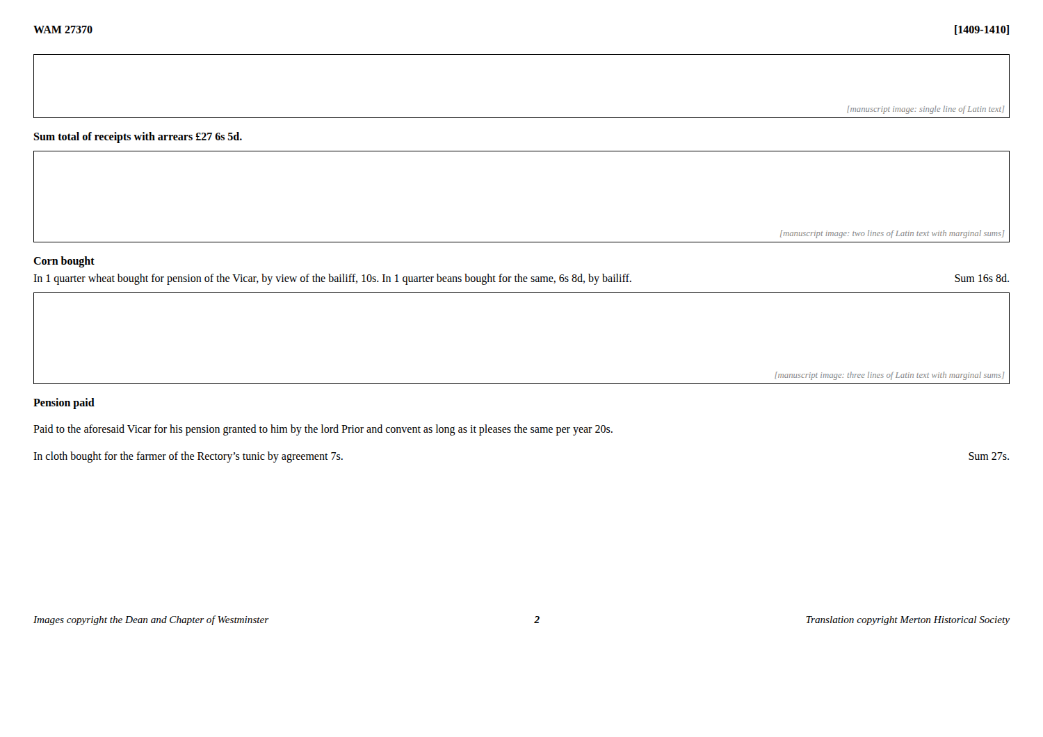WAM 27370 [1409-1410]
[manuscript image: single line of Latin text]
Sum total of receipts with arrears £27 6s 5d.
[manuscript image: two lines of Latin text with marginal sums]
Corn bought
In 1 quarter wheat bought for pension of the Vicar, by view of the bailiff, 10s. In 1 quarter beans bought for the same, 6s 8d, by bailiff. Sum 16s 8d.
[manuscript image: three lines of Latin text with marginal sums]
Pension paid
Paid to the aforesaid Vicar for his pension granted to him by the lord Prior and convent as long as it pleases the same per year 20s.
In cloth bought for the farmer of the Rectory’s tunic by agreement 7s. Sum 27s.
Images copyright the Dean and Chapter of Westminster 2 Translation copyright Merton Historical Society